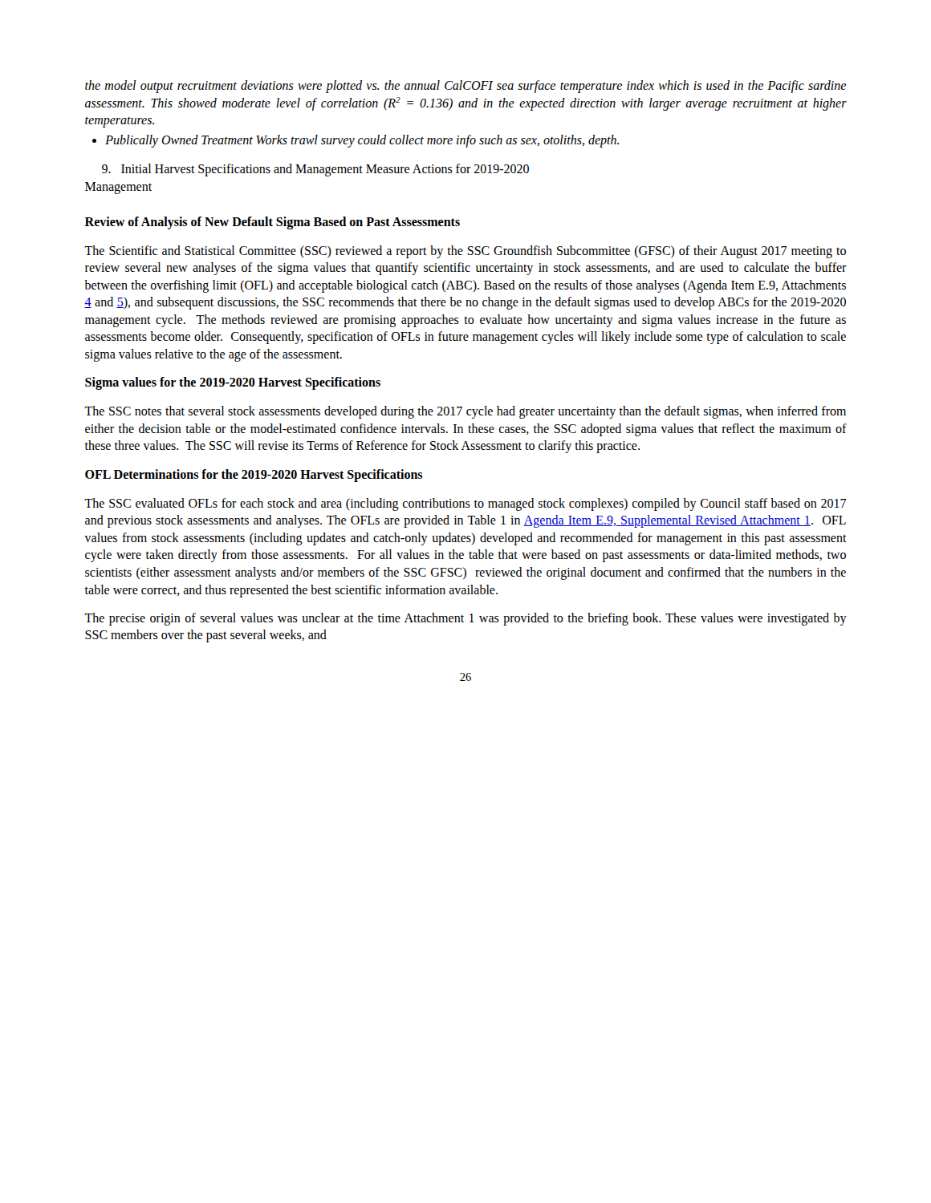the model output recruitment deviations were plotted vs. the annual CalCOFI sea surface temperature index which is used in the Pacific sardine assessment. This showed moderate level of correlation (R2 = 0.136) and in the expected direction with larger average recruitment at higher temperatures.
Publically Owned Treatment Works trawl survey could collect more info such as sex, otoliths, depth.
9. Initial Harvest Specifications and Management Measure Actions for 2019-2020
Management
Review of Analysis of New Default Sigma Based on Past Assessments
The Scientific and Statistical Committee (SSC) reviewed a report by the SSC Groundfish Subcommittee (GFSC) of their August 2017 meeting to review several new analyses of the sigma values that quantify scientific uncertainty in stock assessments, and are used to calculate the buffer between the overfishing limit (OFL) and acceptable biological catch (ABC). Based on the results of those analyses (Agenda Item E.9, Attachments 4 and 5), and subsequent discussions, the SSC recommends that there be no change in the default sigmas used to develop ABCs for the 2019-2020 management cycle. The methods reviewed are promising approaches to evaluate how uncertainty and sigma values increase in the future as assessments become older. Consequently, specification of OFLs in future management cycles will likely include some type of calculation to scale sigma values relative to the age of the assessment.
Sigma values for the 2019-2020 Harvest Specifications
The SSC notes that several stock assessments developed during the 2017 cycle had greater uncertainty than the default sigmas, when inferred from either the decision table or the model-estimated confidence intervals. In these cases, the SSC adopted sigma values that reflect the maximum of these three values. The SSC will revise its Terms of Reference for Stock Assessment to clarify this practice.
OFL Determinations for the 2019-2020 Harvest Specifications
The SSC evaluated OFLs for each stock and area (including contributions to managed stock complexes) compiled by Council staff based on 2017 and previous stock assessments and analyses. The OFLs are provided in Table 1 in Agenda Item E.9, Supplemental Revised Attachment 1. OFL values from stock assessments (including updates and catch-only updates) developed and recommended for management in this past assessment cycle were taken directly from those assessments. For all values in the table that were based on past assessments or data-limited methods, two scientists (either assessment analysts and/or members of the SSC GFSC) reviewed the original document and confirmed that the numbers in the table were correct, and thus represented the best scientific information available.
The precise origin of several values was unclear at the time Attachment 1 was provided to the briefing book. These values were investigated by SSC members over the past several weeks, and
26